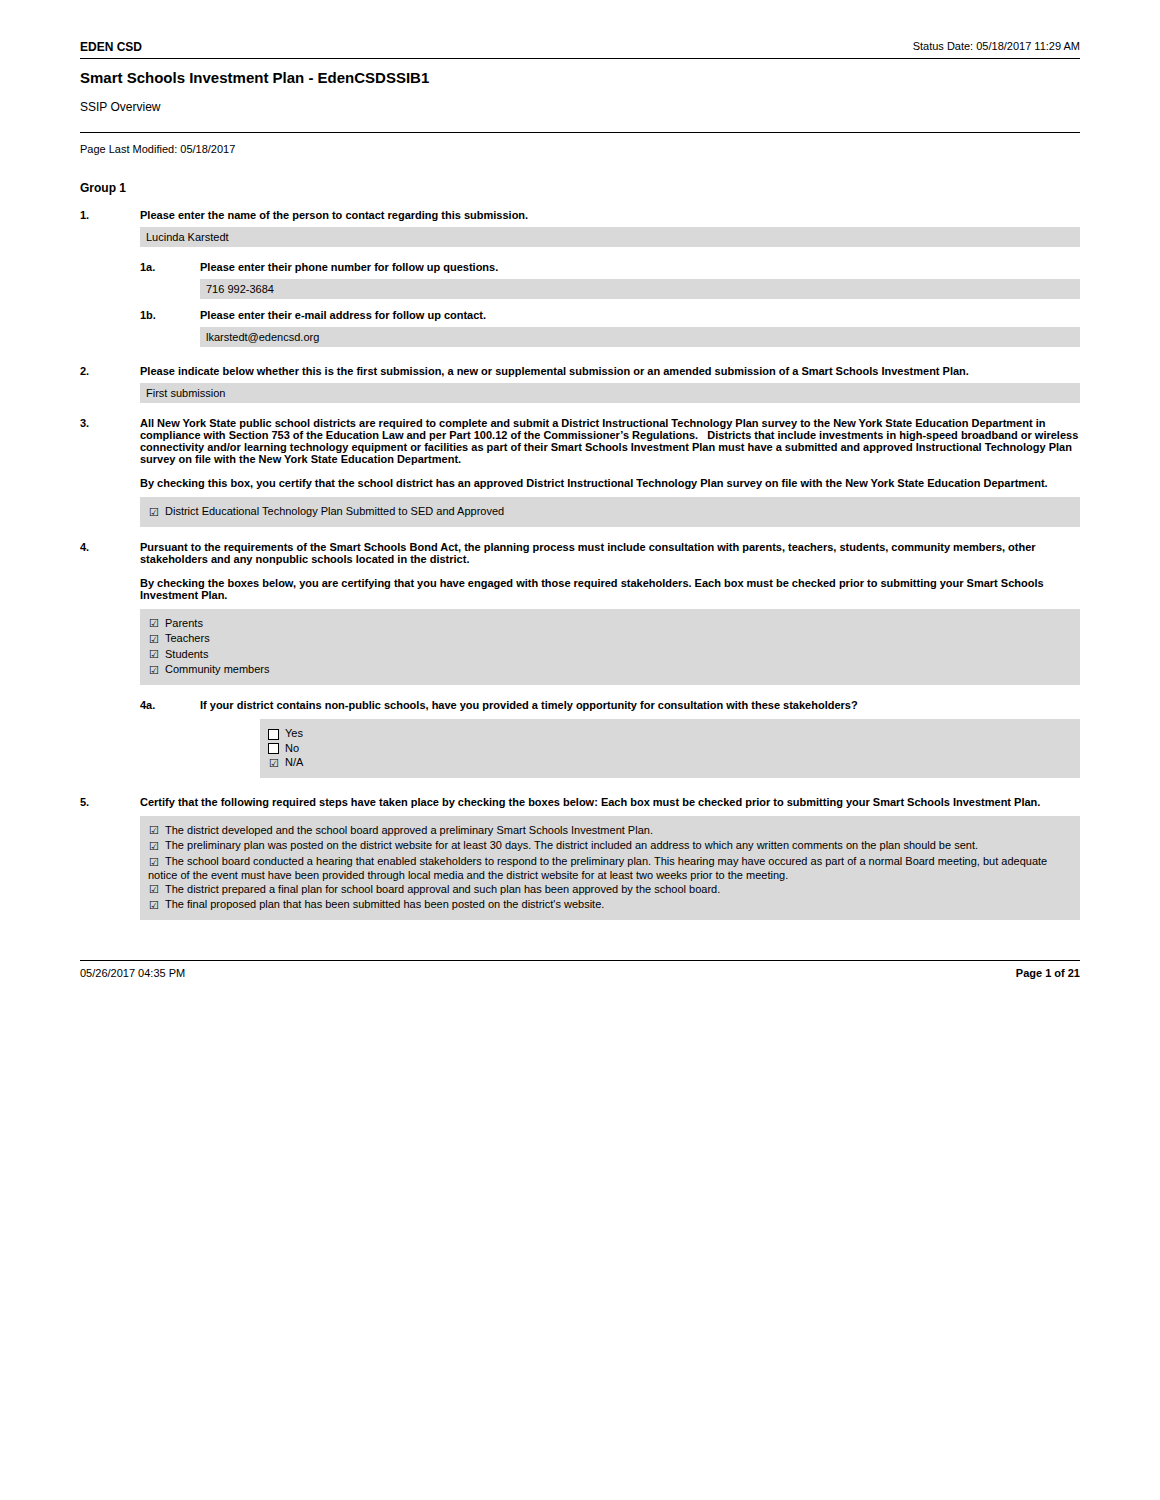EDEN CSD
Status Date: 05/18/2017 11:29 AM
Smart Schools Investment Plan - EdenCSDSSIB1
SSIP Overview
Page Last Modified: 05/18/2017
Group 1
1.
Please enter the name of the person to contact regarding this submission.
Lucinda Karstedt
1a.
Please enter their phone number for follow up questions.
716 992-3684
1b.
Please enter their e-mail address for follow up contact.
lkarstedt@edencsd.org
2.
Please indicate below whether this is the first submission, a new or supplemental submission or an amended submission of a Smart Schools Investment Plan.
First submission
3.
All New York State public school districts are required to complete and submit a District Instructional Technology Plan survey to the New York State Education Department in compliance with Section 753 of the Education Law and per Part 100.12 of the Commissioner’s Regulations. Districts that include investments in high-speed broadband or wireless connectivity and/or learning technology equipment or facilities as part of their Smart Schools Investment Plan must have a submitted and approved Instructional Technology Plan survey on file with the New York State Education Department.
By checking this box, you certify that the school district has an approved District Instructional Technology Plan survey on file with the New York State Education Department.
☑District Educational Technology Plan Submitted to SED and Approved
4.
Pursuant to the requirements of the Smart Schools Bond Act, the planning process must include consultation with parents, teachers, students, community members, other stakeholders and any nonpublic schools located in the district.
By checking the boxes below, you are certifying that you have engaged with those required stakeholders. Each box must be checked prior to submitting your Smart Schools Investment Plan.
☑Parents
☑Teachers
☑Students
☑Community members
4a.
If your district contains non-public schools, have you provided a timely opportunity for consultation with these stakeholders?
Yes
No
☑N/A
5.
Certify that the following required steps have taken place by checking the boxes below: Each box must be checked prior to submitting your Smart Schools Investment Plan.
☑The district developed and the school board approved a preliminary Smart Schools Investment Plan.
☑The preliminary plan was posted on the district website for at least 30 days. The district included an address to which any written comments on the plan should be sent.
☑The school board conducted a hearing that enabled stakeholders to respond to the preliminary plan. This hearing may have occured as part of a normal Board meeting, but adequate notice of the event must have been provided through local media and the district website for at least two weeks prior to the meeting.
☑The district prepared a final plan for school board approval and such plan has been approved by the school board.
☑The final proposed plan that has been submitted has been posted on the district's website.
05/26/2017 04:35 PM
Page 1 of 21